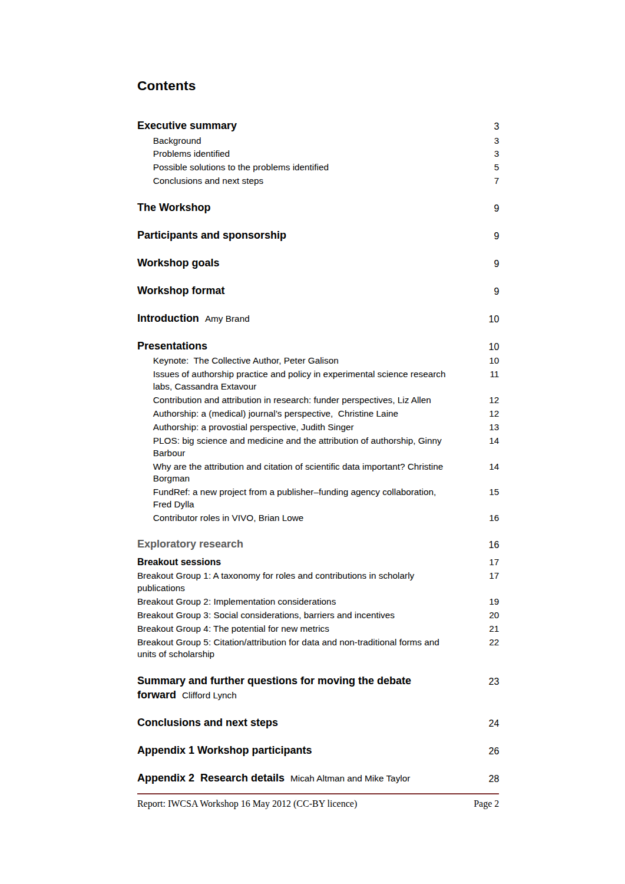Contents
| Executive summary | 3 |
| Background | 3 |
| Problems identified | 3 |
| Possible solutions to the problems identified | 5 |
| Conclusions and next steps | 7 |
| The Workshop | 9 |
| Participants and sponsorship | 9 |
| Workshop goals | 9 |
| Workshop format | 9 |
| Introduction Amy Brand | 10 |
| Presentations | 10 |
| Keynote: The Collective Author, Peter Galison | 10 |
| Issues of authorship practice and policy in experimental science research labs, Cassandra Extavour | 11 |
| Contribution and attribution in research: funder perspectives, Liz Allen | 12 |
| Authorship: a (medical) journal’s perspective, Christine Laine | 12 |
| Authorship: a provostial perspective, Judith Singer | 13 |
| PLOS: big science and medicine and the attribution of authorship, Ginny Barbour | 14 |
| Why are the attribution and citation of scientific data important? Christine Borgman | 14 |
| FundRef: a new project from a publisher–funding agency collaboration, Fred Dylla | 15 |
| Contributor roles in VIVO, Brian Lowe | 16 |
| Exploratory research | 16 |
| Breakout sessions | 17 |
| Breakout Group 1: A taxonomy for roles and contributions in scholarly publications | 17 |
| Breakout Group 2: Implementation considerations | 19 |
| Breakout Group 3: Social considerations, barriers and incentives | 20 |
| Breakout Group 4: The potential for new metrics | 21 |
| Breakout Group 5: Citation/attribution for data and non-traditional forms and units of scholarship | 22 |
| Summary and further questions for moving the debate forward Clifford Lynch | 23 |
| Conclusions and next steps | 24 |
| Appendix 1 Workshop participants | 26 |
| Appendix 2 Research details Micah Altman and Mike Taylor | 28 |
Report: IWCSA Workshop 16 May 2012 (CC-BY licence) Page 2